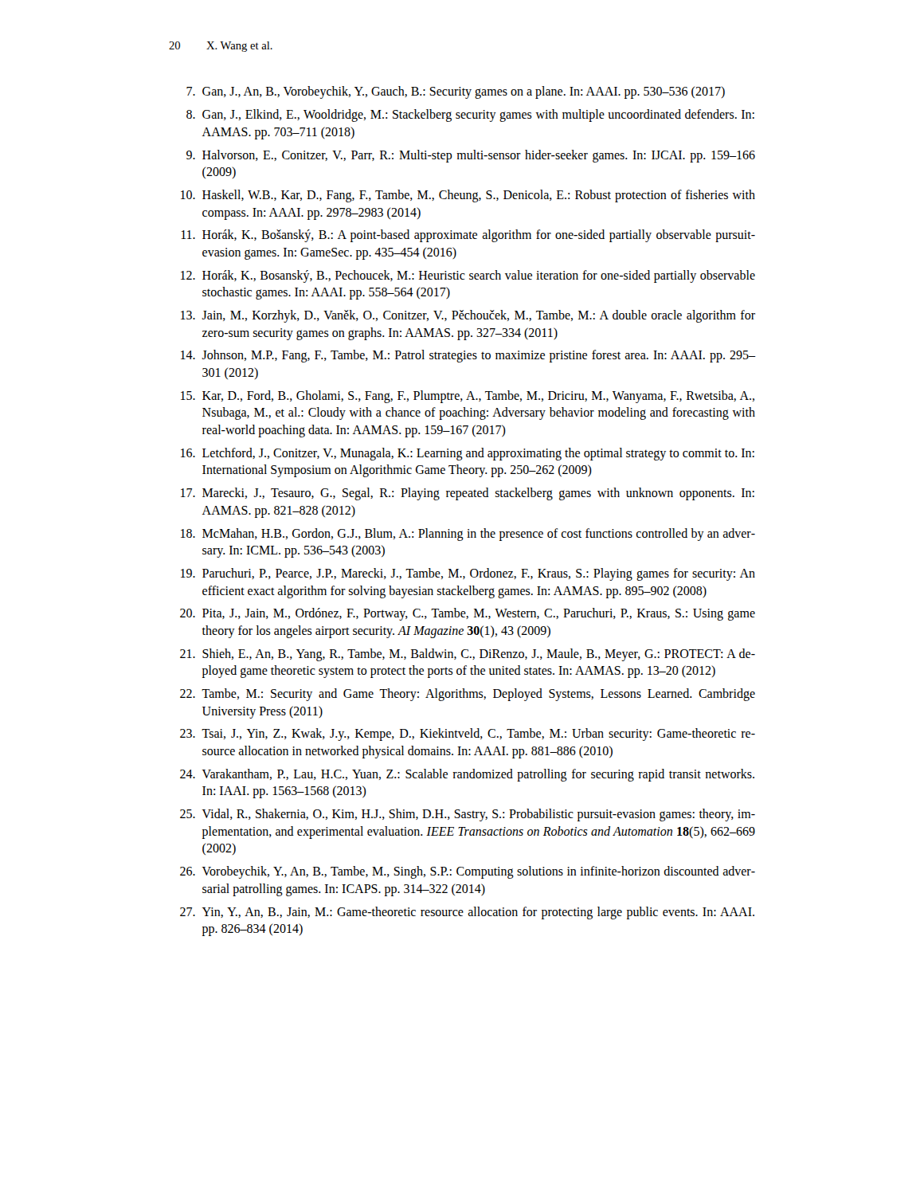20 X. Wang et al.
Gan, J., An, B., Vorobeychik, Y., Gauch, B.: Security games on a plane. In: AAAI. pp. 530–536 (2017)
Gan, J., Elkind, E., Wooldridge, M.: Stackelberg security games with multiple uncoordinated defenders. In: AAMAS. pp. 703–711 (2018)
Halvorson, E., Conitzer, V., Parr, R.: Multi-step multi-sensor hider-seeker games. In: IJCAI. pp. 159–166 (2009)
Haskell, W.B., Kar, D., Fang, F., Tambe, M., Cheung, S., Denicola, E.: Robust protection of fisheries with compass. In: AAAI. pp. 2978–2983 (2014)
Horák, K., Bošanský, B.: A point-based approximate algorithm for one-sided partially observable pursuit-evasion games. In: GameSec. pp. 435–454 (2016)
Horák, K., Bosanský, B., Pechoucek, M.: Heuristic search value iteration for one-sided partially observable stochastic games. In: AAAI. pp. 558–564 (2017)
Jain, M., Korzhyk, D., Vaněk, O., Conitzer, V., Pěchouček, M., Tambe, M.: A double oracle algorithm for zero-sum security games on graphs. In: AAMAS. pp. 327–334 (2011)
Johnson, M.P., Fang, F., Tambe, M.: Patrol strategies to maximize pristine forest area. In: AAAI. pp. 295–301 (2012)
Kar, D., Ford, B., Gholami, S., Fang, F., Plumptre, A., Tambe, M., Driciru, M., Wanyama, F., Rwetsiba, A., Nsubaga, M., et al.: Cloudy with a chance of poaching: Adversary behavior modeling and forecasting with real-world poaching data. In: AAMAS. pp. 159–167 (2017)
Letchford, J., Conitzer, V., Munagala, K.: Learning and approximating the optimal strategy to commit to. In: International Symposium on Algorithmic Game Theory. pp. 250–262 (2009)
Marecki, J., Tesauro, G., Segal, R.: Playing repeated stackelberg games with unknown opponents. In: AAMAS. pp. 821–828 (2012)
McMahan, H.B., Gordon, G.J., Blum, A.: Planning in the presence of cost functions controlled by an adversary. In: ICML. pp. 536–543 (2003)
Paruchuri, P., Pearce, J.P., Marecki, J., Tambe, M., Ordonez, F., Kraus, S.: Playing games for security: An efficient exact algorithm for solving bayesian stackelberg games. In: AAMAS. pp. 895–902 (2008)
Pita, J., Jain, M., Ordónez, F., Portway, C., Tambe, M., Western, C., Paruchuri, P., Kraus, S.: Using game theory for los angeles airport security. AI Magazine 30(1), 43 (2009)
Shieh, E., An, B., Yang, R., Tambe, M., Baldwin, C., DiRenzo, J., Maule, B., Meyer, G.: PROTECT: A deployed game theoretic system to protect the ports of the united states. In: AAMAS. pp. 13–20 (2012)
Tambe, M.: Security and Game Theory: Algorithms, Deployed Systems, Lessons Learned. Cambridge University Press (2011)
Tsai, J., Yin, Z., Kwak, J.y., Kempe, D., Kiekintveld, C., Tambe, M.: Urban security: Game-theoretic resource allocation in networked physical domains. In: AAAI. pp. 881–886 (2010)
Varakantham, P., Lau, H.C., Yuan, Z.: Scalable randomized patrolling for securing rapid transit networks. In: IAAI. pp. 1563–1568 (2013)
Vidal, R., Shakernia, O., Kim, H.J., Shim, D.H., Sastry, S.: Probabilistic pursuit-evasion games: theory, implementation, and experimental evaluation. IEEE Transactions on Robotics and Automation 18(5), 662–669 (2002)
Vorobeychik, Y., An, B., Tambe, M., Singh, S.P.: Computing solutions in infinite-horizon discounted adversarial patrolling games. In: ICAPS. pp. 314–322 (2014)
Yin, Y., An, B., Jain, M.: Game-theoretic resource allocation for protecting large public events. In: AAAI. pp. 826–834 (2014)